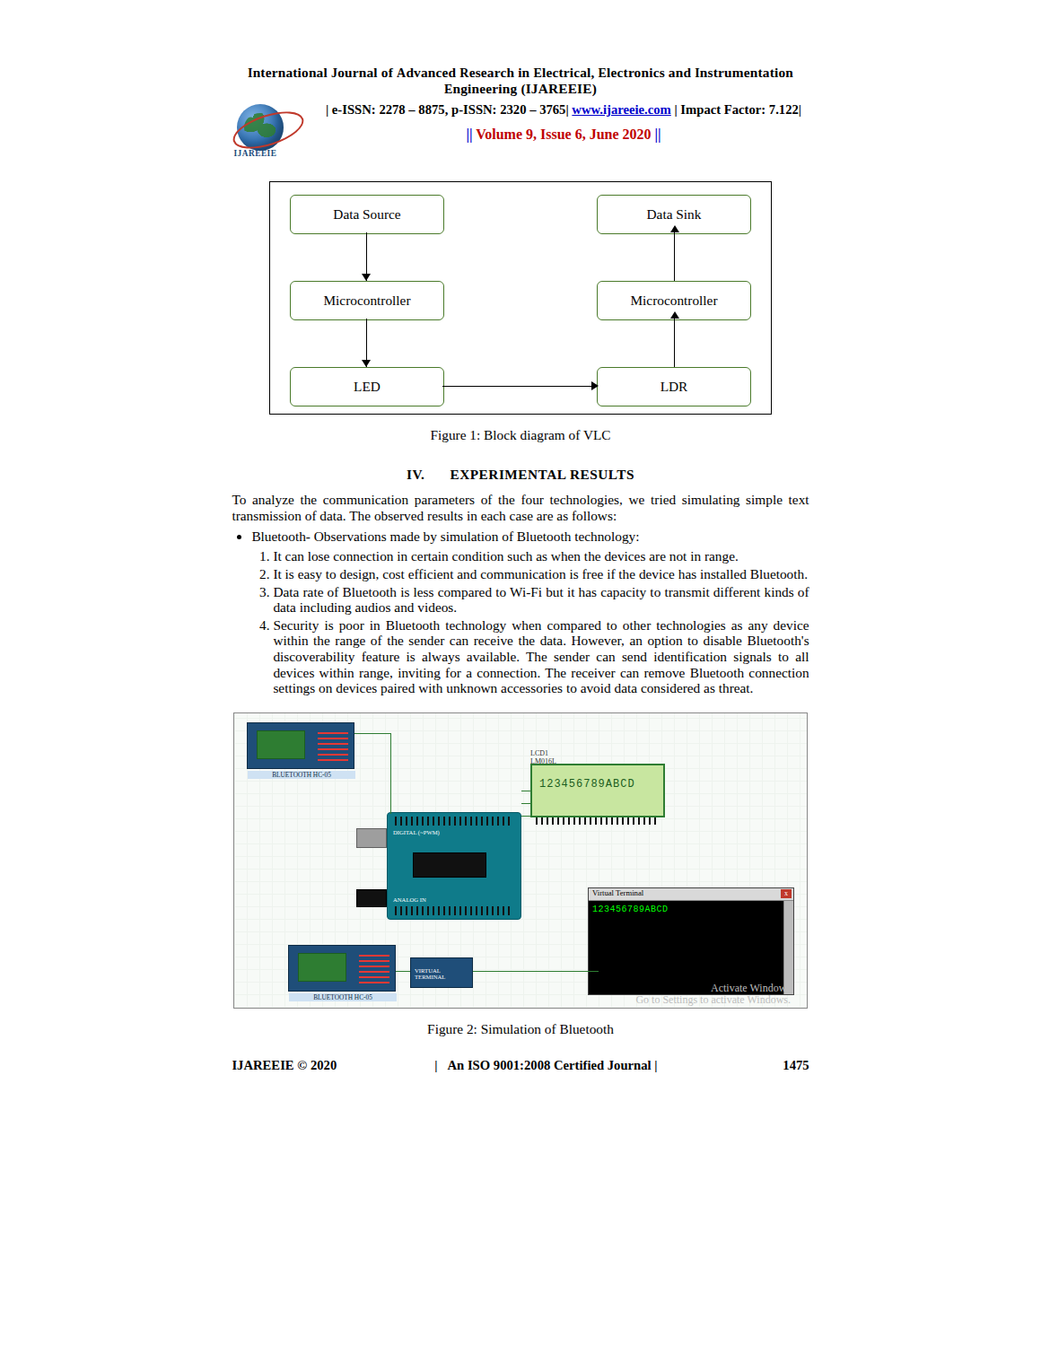International Journal of Advanced Research in Electrical, Electronics and Instrumentation Engineering (IJAREEIE)
IJAREEIE
| e-ISSN: 2278 – 8875, p-ISSN: 2320 – 3765| www.ijareeie.com | Impact Factor: 7.122|
|| Volume 9, Issue 6, June 2020 ||
Data Source
Data Sink
Microcontroller
Microcontroller
LED
LDR
Figure 1: Block diagram of VLC
IV. EXPERIMENTAL RESULTS
To analyze the communication parameters of the four technologies, we tried simulating simple text transmission of data. The observed results in each case are as follows:
Bluetooth- Observations made by simulation of Bluetooth technology:
It can lose connection in certain condition such as when the devices are not in range.
It is easy to design, cost efficient and communication is free if the device has installed Bluetooth.
Data rate of Bluetooth is less compared to Wi-Fi but it has capacity to transmit different kinds of data including audios and videos.
Security is poor in Bluetooth technology when compared to other technologies as any device within the range of the sender can receive the data. However, an option to disable Bluetooth's discoverability feature is always available. The sender can send identification signals to all devices within range, inviting for a connection. The receiver can remove Bluetooth connection settings on devices paired with unknown accessories to avoid data considered as threat.
BLUETOOTH HC-05
DIGITAL (~PWM)
ANALOG IN
LCD1
LM016L
123456789ABCD
VIRTUAL TERMINAL
BLUETOOTH HC-05
Virtual Terminalx
123456789ABCD
Activate Windows
Go to Settings to activate Windows.
Figure 2: Simulation of Bluetooth
IJAREEIE © 2020
| An ISO 9001:2008 Certified Journal |
1475